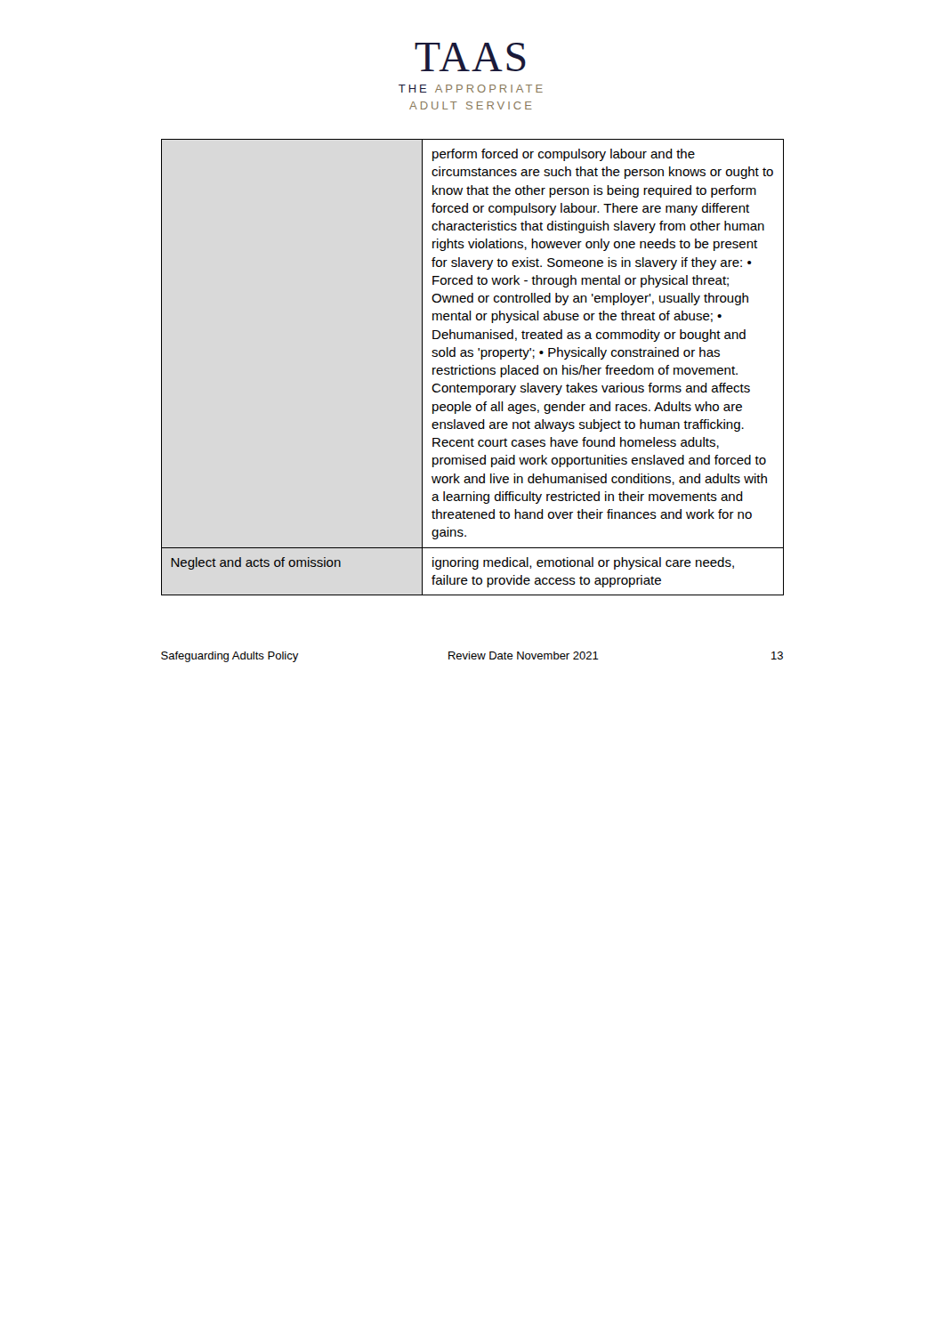TAAS
THE APPROPRIATE
ADULT SERVICE
| | perform forced or compulsory labour and the circumstances are such that the person knows or ought to know that the other person is being required to perform forced or compulsory labour. There are many different characteristics that distinguish slavery from other human rights violations, however only one needs to be present for slavery to exist. Someone is in slavery if they are: • Forced to work - through mental or physical threat; Owned or controlled by an 'employer', usually through mental or physical abuse or the threat of abuse; • Dehumanised, treated as a commodity or bought and sold as 'property'; • Physically constrained or has restrictions placed on his/her freedom of movement. Contemporary slavery takes various forms and affects people of all ages, gender and races. Adults who are enslaved are not always subject to human trafficking. Recent court cases have found homeless adults, promised paid work opportunities enslaved and forced to work and live in dehumanised conditions, and adults with a learning difficulty restricted in their movements and threatened to hand over their finances and work for no gains. |
| Neglect and acts of omission | ignoring medical, emotional or physical care needs, failure to provide access to appropriate |
Safeguarding Adults Policy
Review Date November 2021
13